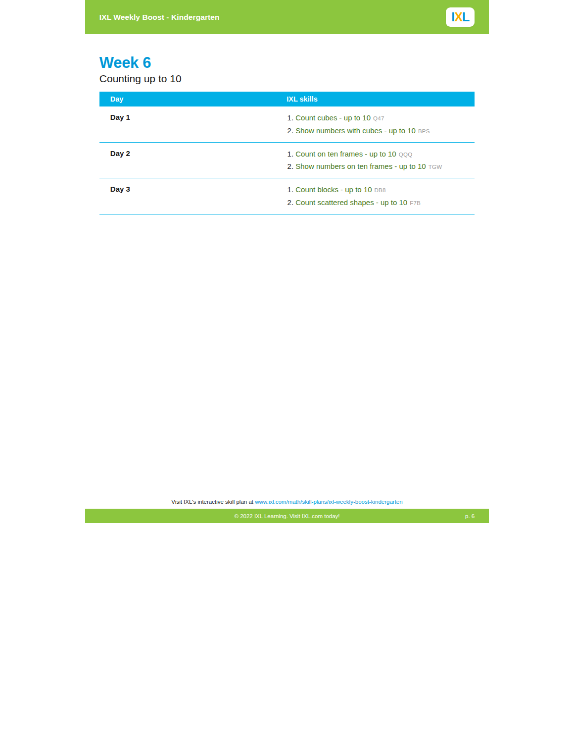IXL Weekly Boost - Kindergarten
IXL
Week 6
Counting up to 10
| Day | IXL skills |
| --- | --- |
| Day 1 | Count cubes - up to 10 Q47 Show numbers with cubes - up to 10 BPS |
| Day 2 | Count on ten frames - up to 10 QQQ Show numbers on ten frames - up to 10 TGW |
| Day 3 | Count blocks - up to 10 DB8 Count scattered shapes - up to 10 F7B |
Visit IXL's interactive skill plan at www.ixl.com/math/skill-plans/ixl-weekly-boost-kindergarten
© 2022 IXL Learning. Visit IXL.com today!
p. 6